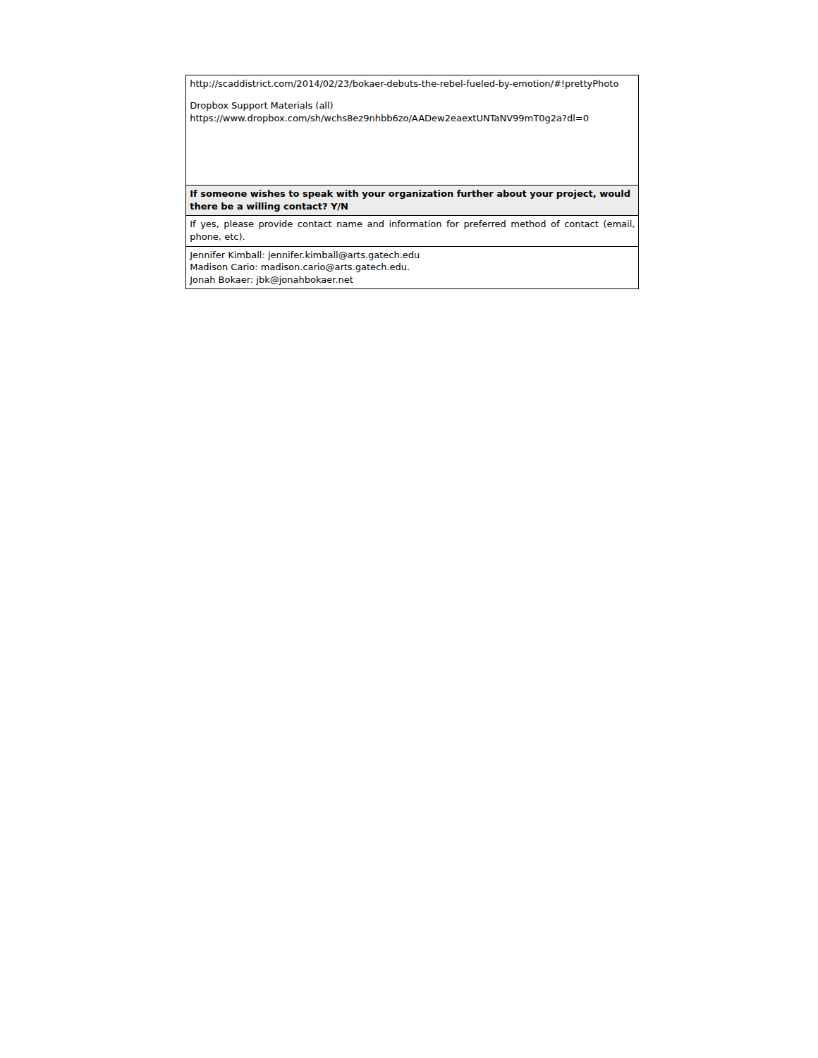| http://scaddistrict.com/2014/02/23/bokaer-debuts-the-rebel-fueled-by-emotion/#!prettyPhoto Dropbox Support Materials (all) https://www.dropbox.com/sh/wchs8ez9nhbb6zo/AADew2eaextUNTaNV99mT0g2a?dl=0 |
| If someone wishes to speak with your organization further about your project, would there be a willing contact? Y/N |
| If yes, please provide contact name and information for preferred method of contact (email, phone, etc). |
| Jennifer Kimball: jennifer.kimball@arts.gatech.edu Madison Cario: madison.cario@arts.gatech.edu. Jonah Bokaer: jbk@jonahbokaer.net |